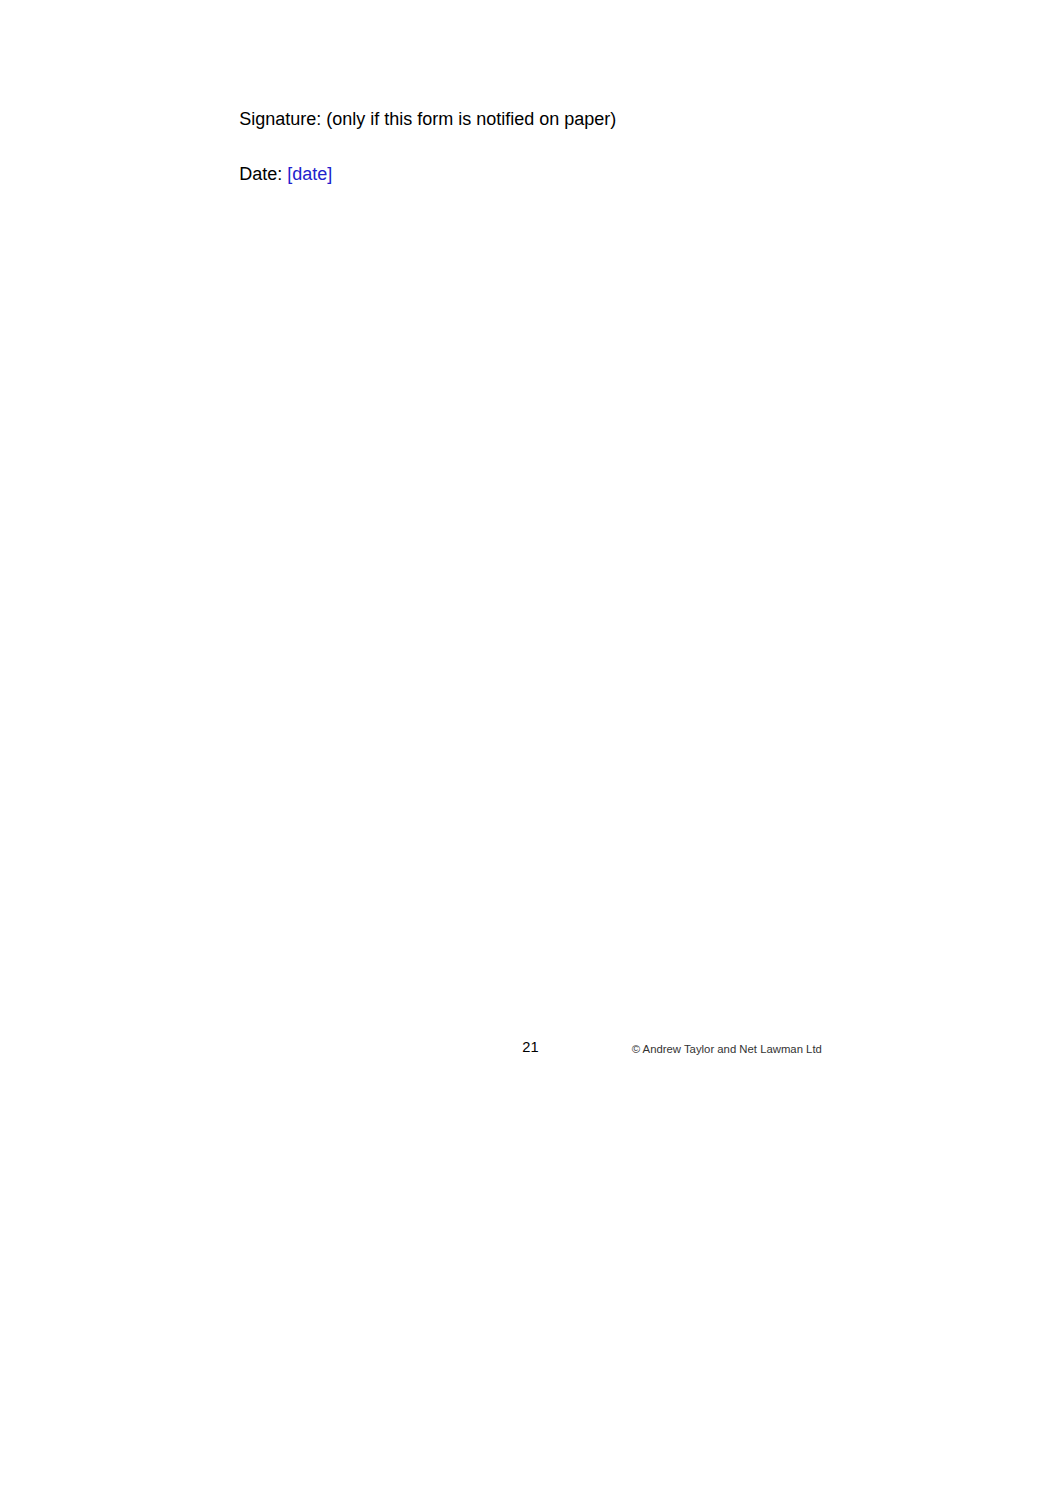Signature: (only if this form is notified on paper)
Date: [date]
21 © Andrew Taylor and Net Lawman Ltd